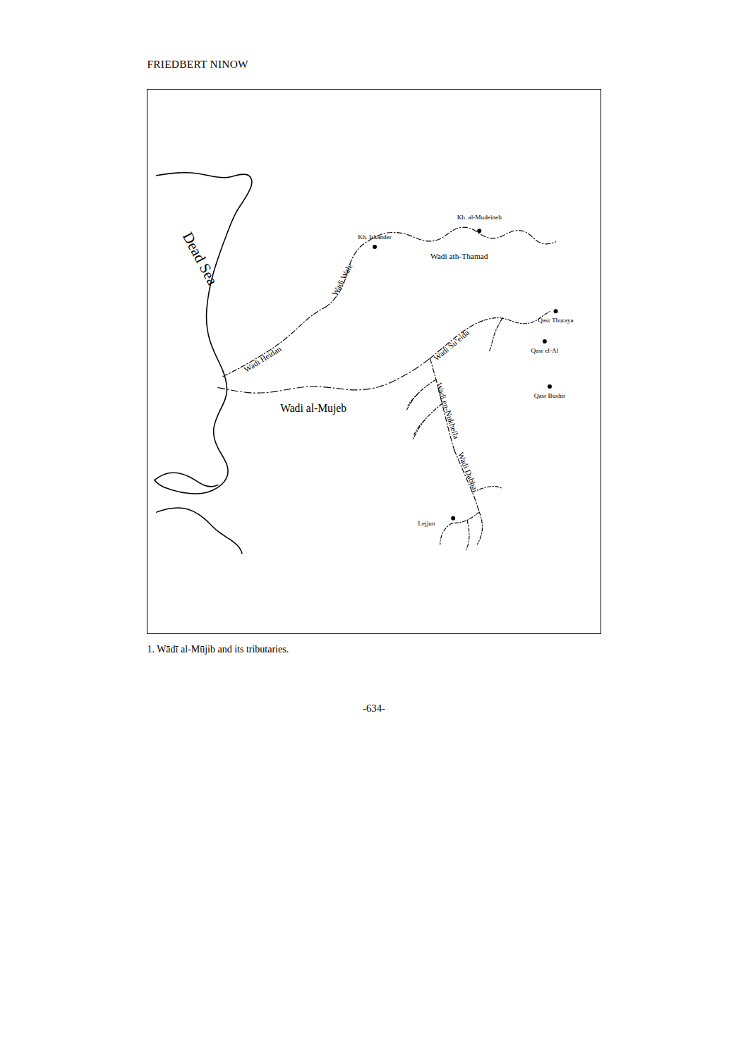FRIEDBERT NINOW
Dead Sea Wadi Heidan Wadi Wale Wadi ath-Thamad Kh. Iskander Kh. al-Mudeineh Wadi al-Mujeb Wadi Su‘eida Wadi en-Nukheila Wadi Dabba Lejjun Qasr Thuraya Qasr el-Al Qasr Bushir
1. Wādī al-Mūjib and its tributaries.
-634-